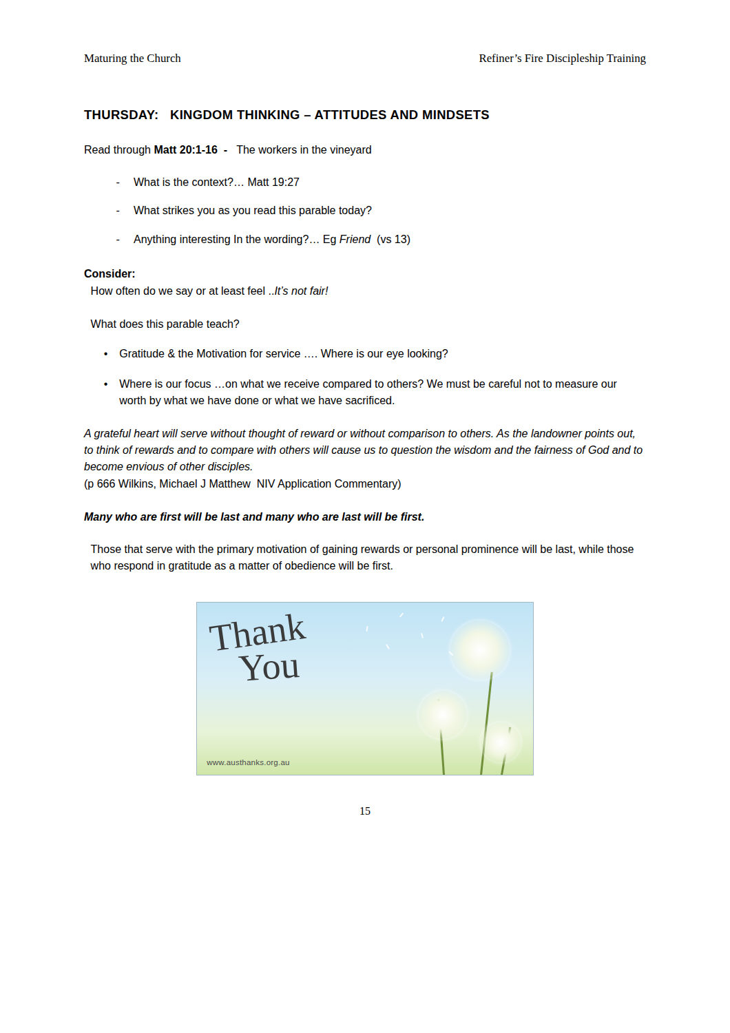Maturing the Church Refiner’s Fire Discipleship Training
THURSDAY: KINGDOM THINKING – ATTITUDES AND MINDSETS
Read through Matt 20:1-16 - The workers in the vineyard
What is the context?… Matt 19:27
What strikes you as you read this parable today?
Anything interesting In the wording?… Eg Friend (vs 13)
Consider:
How often do we say or at least feel ..It’s not fair!
What does this parable teach?
Gratitude & the Motivation for service …. Where is our eye looking?
Where is our focus …on what we receive compared to others? We must be careful not to measure our worth by what we have done or what we have sacrificed.
A grateful heart will serve without thought of reward or without comparison to others. As the landowner points out, to think of rewards and to compare with others will cause us to question the wisdom and the fairness of God and to become envious of other disciples. (p 666 Wilkins, Michael J Matthew NIV Application Commentary)
Many who are first will be last and many who are last will be first.
Those that serve with the primary motivation of gaining rewards or personal prominence will be last, while those who respond in gratitude as a matter of obedience will be first.
ThankYou www.austhanks.org.au
15